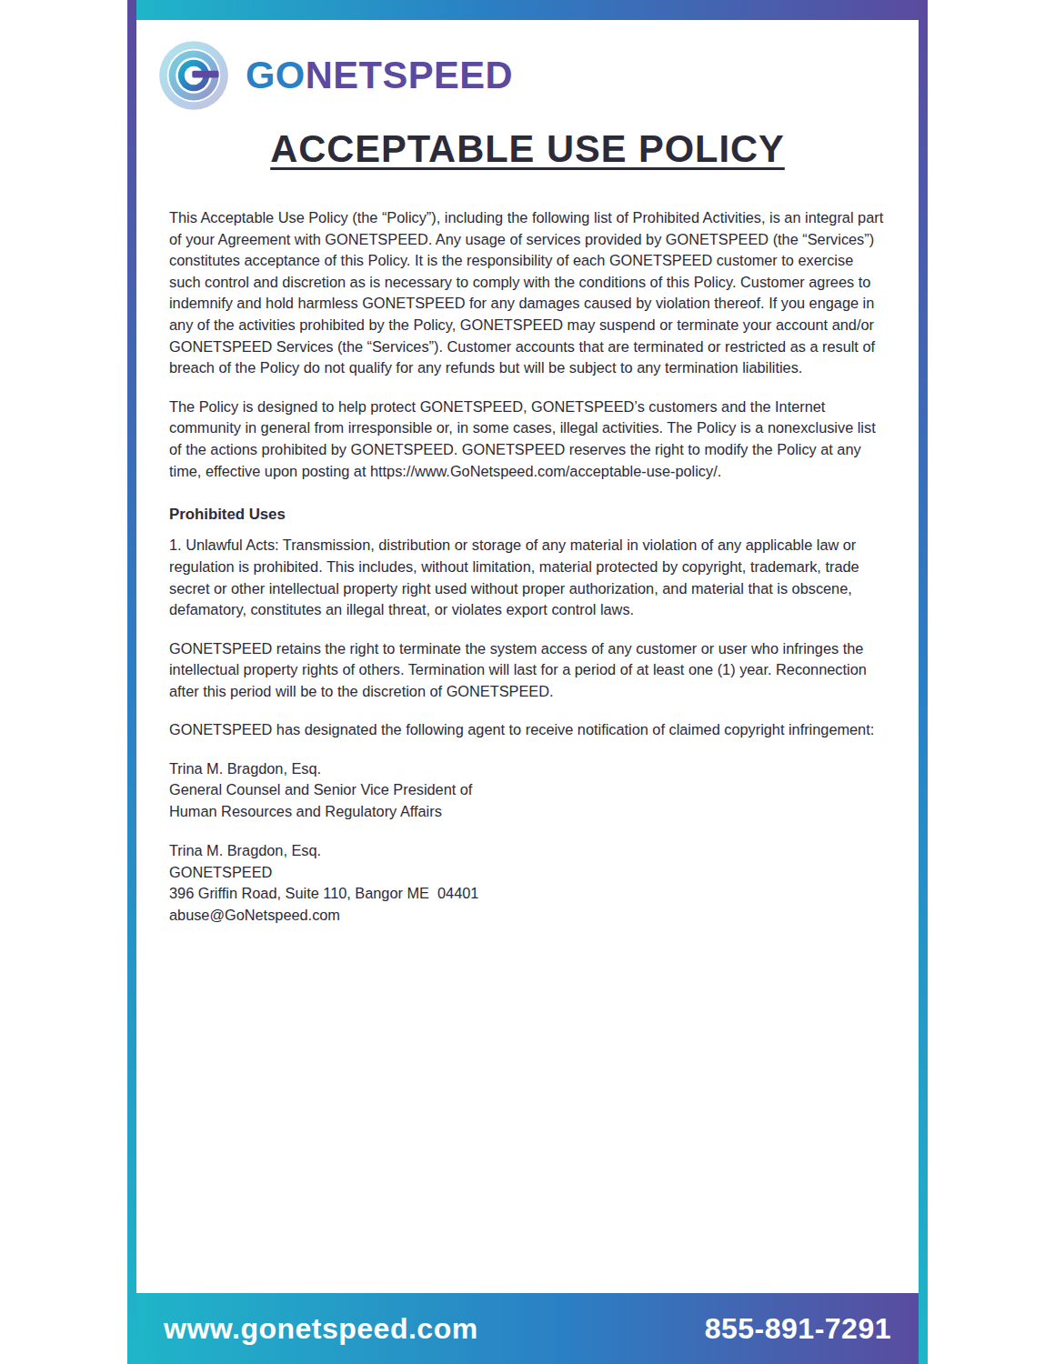GO NETSPEED
ACCEPTABLE USE POLICY
This Acceptable Use Policy (the “Policy”), including the following list of Prohibited Activities, is an integral part of your Agreement with GONETSPEED. Any usage of services provided by GONETSPEED (the “Services”) constitutes acceptance of this Policy. It is the responsibility of each GONETSPEED customer to exercise such control and discretion as is necessary to comply with the conditions of this Policy. Customer agrees to indemnify and hold harmless GONETSPEED for any damages caused by violation thereof. If you engage in any of the activities prohibited by the Policy, GONETSPEED may suspend or terminate your account and/or GONETSPEED Services (the “Services”). Customer accounts that are terminated or restricted as a result of breach of the Policy do not qualify for any refunds but will be subject to any termination liabilities.
The Policy is designed to help protect GONETSPEED, GONETSPEED’s customers and the Internet community in general from irresponsible or, in some cases, illegal activities. The Policy is a nonexclusive list of the actions prohibited by GONETSPEED. GONETSPEED reserves the right to modify the Policy at any time, effective upon posting at https://www.GoNetspeed.com/acceptable-use-policy/.
Prohibited Uses
1. Unlawful Acts: Transmission, distribution or storage of any material in violation of any applicable law or regulation is prohibited. This includes, without limitation, material protected by copyright, trademark, trade secret or other intellectual property right used without proper authorization, and material that is obscene, defamatory, constitutes an illegal threat, or violates export control laws.
GONETSPEED retains the right to terminate the system access of any customer or user who infringes the intellectual property rights of others. Termination will last for a period of at least one (1) year. Reconnection after this period will be to the discretion of GONETSPEED.
GONETSPEED has designated the following agent to receive notification of claimed copyright infringement:
Trina M. Bragdon, Esq.
General Counsel and Senior Vice President of
Human Resources and Regulatory Affairs
Trina M. Bragdon, Esq.
GONETSPEED
396 Griffin Road, Suite 110, Bangor ME 04401
abuse@GoNetspeed.com
www.gonetspeed.com 855-891-7291